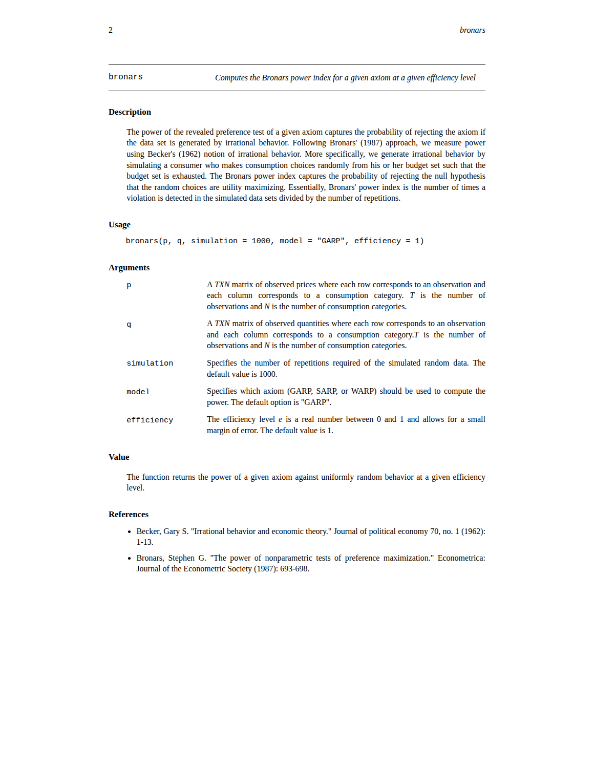2 bronars
bronars
Computes the Bronars power index for a given axiom at a given efficiency level
Description
The power of the revealed preference test of a given axiom captures the probability of rejecting the axiom if the data set is generated by irrational behavior. Following Bronars' (1987) approach, we measure power using Becker's (1962) notion of irrational behavior. More specifically, we generate irrational behavior by simulating a consumer who makes consumption choices randomly from his or her budget set such that the budget set is exhausted. The Bronars power index captures the probability of rejecting the null hypothesis that the random choices are utility maximizing. Essentially, Bronars' power index is the number of times a violation is detected in the simulated data sets divided by the number of repetitions.
Usage
bronars(p, q, simulation = 1000, model = "GARP", efficiency = 1)
Arguments
p
A TXN matrix of observed prices where each row corresponds to an observation and each column corresponds to a consumption category. T is the number of observations and N is the number of consumption categories.
q
A TXN matrix of observed quantities where each row corresponds to an observation and each column corresponds to a consumption category.T is the number of observations and N is the number of consumption categories.
simulation
Specifies the number of repetitions required of the simulated random data. The default value is 1000.
model
Specifies which axiom (GARP, SARP, or WARP) should be used to compute the power. The default option is "GARP".
efficiency
The efficiency level e is a real number between 0 and 1 and allows for a small margin of error. The default value is 1.
Value
The function returns the power of a given axiom against uniformly random behavior at a given efficiency level.
References
Becker, Gary S. "Irrational behavior and economic theory." Journal of political economy 70, no. 1 (1962): 1-13.
Bronars, Stephen G. "The power of nonparametric tests of preference maximization." Econometrica: Journal of the Econometric Society (1987): 693-698.